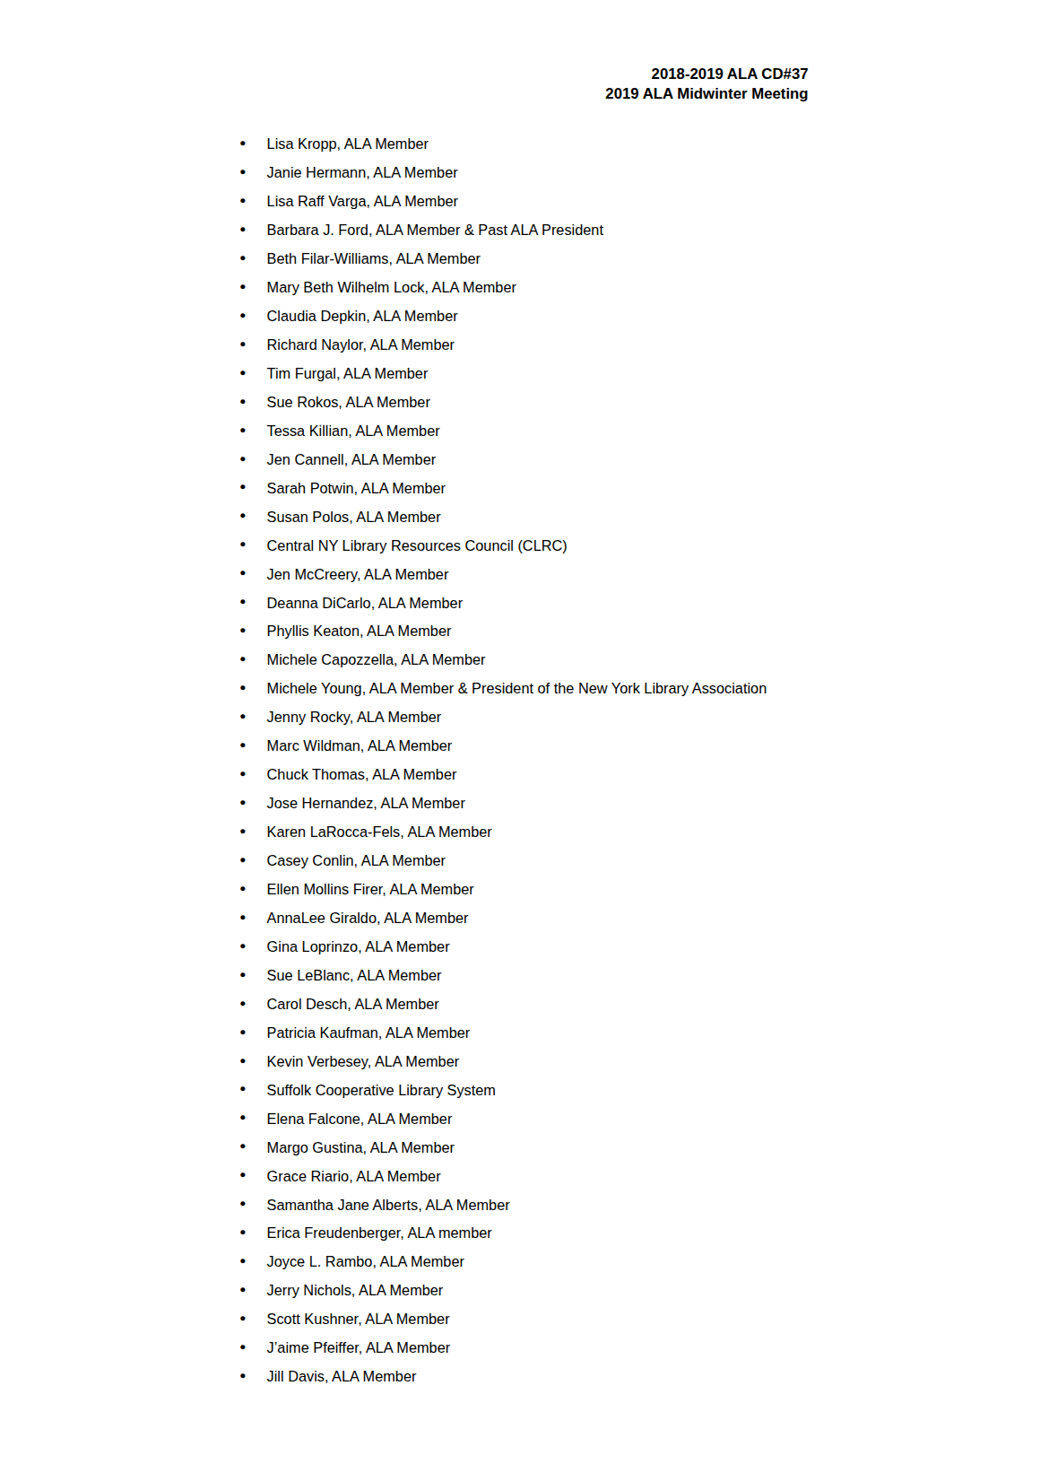2018-2019 ALA CD#37 2019 ALA Midwinter Meeting
Lisa Kropp, ALA Member
Janie Hermann, ALA Member
Lisa Raff Varga, ALA Member
Barbara J. Ford, ALA Member & Past ALA President
Beth Filar-Williams, ALA Member
Mary Beth Wilhelm Lock, ALA Member
Claudia Depkin, ALA Member
Richard Naylor, ALA Member
Tim Furgal, ALA Member
Sue Rokos, ALA Member
Tessa Killian, ALA Member
Jen Cannell, ALA Member
Sarah Potwin, ALA Member
Susan Polos, ALA Member
Central NY Library Resources Council (CLRC)
Jen McCreery, ALA Member
Deanna DiCarlo, ALA Member
Phyllis Keaton, ALA Member
Michele Capozzella, ALA Member
Michele Young, ALA Member & President of the New York Library Association
Jenny Rocky, ALA Member
Marc Wildman, ALA Member
Chuck Thomas, ALA Member
Jose Hernandez, ALA Member
Karen LaRocca-Fels, ALA Member
Casey Conlin, ALA Member
Ellen Mollins Firer, ALA Member
AnnaLee Giraldo, ALA Member
Gina Loprinzo, ALA Member
Sue LeBlanc, ALA Member
Carol Desch, ALA Member
Patricia Kaufman, ALA Member
Kevin Verbesey, ALA Member
Suffolk Cooperative Library System
Elena Falcone, ALA Member
Margo Gustina, ALA Member
Grace Riario, ALA Member
Samantha Jane Alberts, ALA Member
Erica Freudenberger, ALA member
Joyce L. Rambo, ALA Member
Jerry Nichols, ALA Member
Scott Kushner, ALA Member
J’aime Pfeiffer, ALA Member
Jill Davis, ALA Member